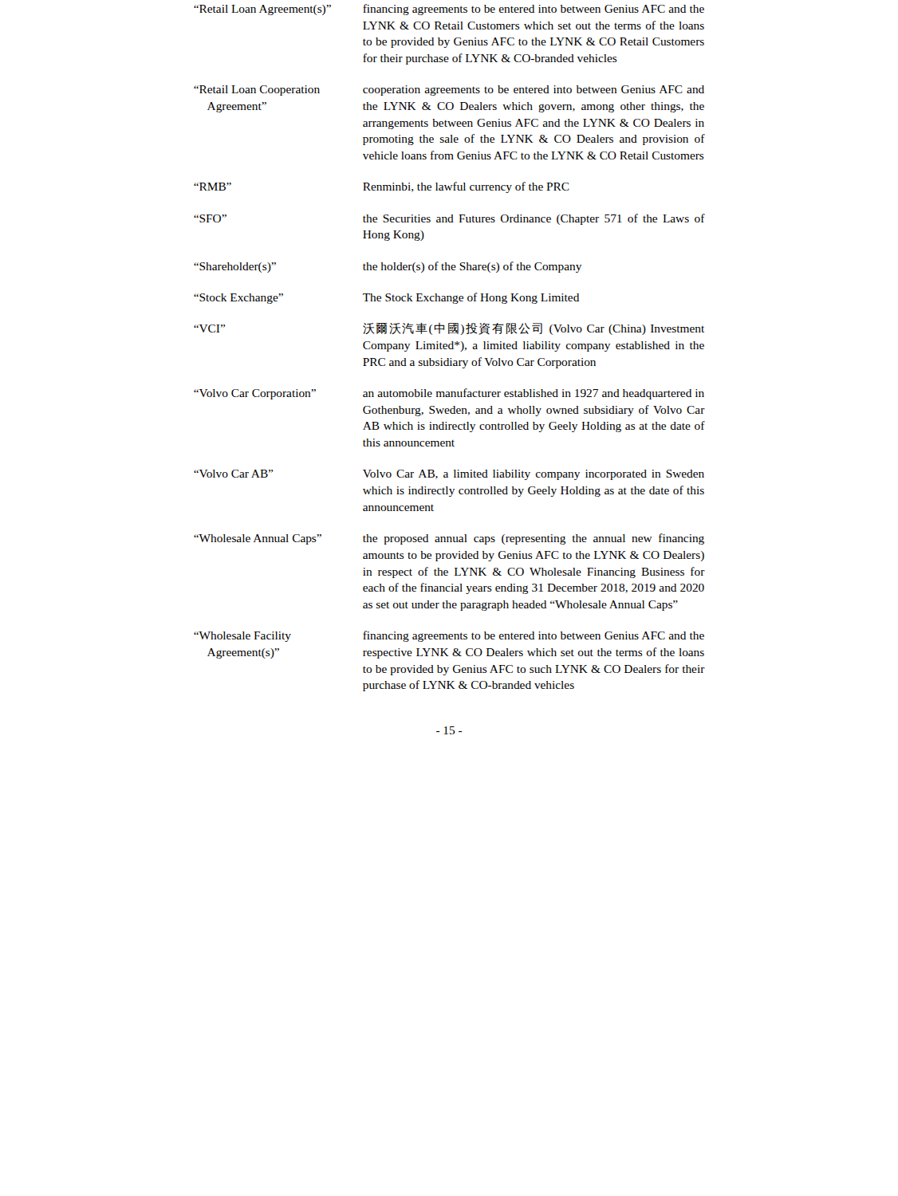| “Retail Loan Agreement(s)” | financing agreements to be entered into between Genius AFC and the LYNK & CO Retail Customers which set out the terms of the loans to be provided by Genius AFC to the LYNK & CO Retail Customers for their purchase of LYNK & CO-branded vehicles |
| “Retail Loan Cooperation Agreement” | cooperation agreements to be entered into between Genius AFC and the LYNK & CO Dealers which govern, among other things, the arrangements between Genius AFC and the LYNK & CO Dealers in promoting the sale of the LYNK & CO Dealers and provision of vehicle loans from Genius AFC to the LYNK & CO Retail Customers |
| “RMB” | Renminbi, the lawful currency of the PRC |
| “SFO” | the Securities and Futures Ordinance (Chapter 571 of the Laws of Hong Kong) |
| “Shareholder(s)” | the holder(s) of the Share(s) of the Company |
| “Stock Exchange” | The Stock Exchange of Hong Kong Limited |
| “VCI” | 沃爾沃汽車(中國)投資有限公司 (Volvo Car (China) Investment Company Limited*), a limited liability company established in the PRC and a subsidiary of Volvo Car Corporation |
| “Volvo Car Corporation” | an automobile manufacturer established in 1927 and headquartered in Gothenburg, Sweden, and a wholly owned subsidiary of Volvo Car AB which is indirectly controlled by Geely Holding as at the date of this announcement |
| “Volvo Car AB” | Volvo Car AB, a limited liability company incorporated in Sweden which is indirectly controlled by Geely Holding as at the date of this announcement |
| “Wholesale Annual Caps” | the proposed annual caps (representing the annual new financing amounts to be provided by Genius AFC to the LYNK & CO Dealers) in respect of the LYNK & CO Wholesale Financing Business for each of the financial years ending 31 December 2018, 2019 and 2020 as set out under the paragraph headed “Wholesale Annual Caps” |
| “Wholesale Facility Agreement(s)” | financing agreements to be entered into between Genius AFC and the respective LYNK & CO Dealers which set out the terms of the loans to be provided by Genius AFC to such LYNK & CO Dealers for their purchase of LYNK & CO-branded vehicles |
- 15 -